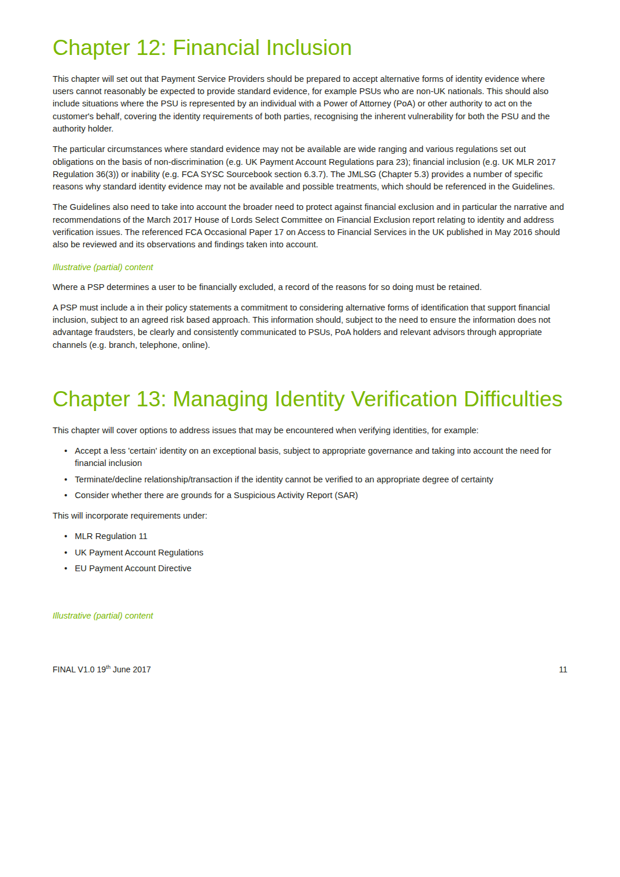Chapter 12: Financial Inclusion
This chapter will set out that Payment Service Providers should be prepared to accept alternative forms of identity evidence where users cannot reasonably be expected to provide standard evidence, for example PSUs who are non-UK nationals. This should also include situations where the PSU is represented by an individual with a Power of Attorney (PoA) or other authority to act on the customer's behalf, covering the identity requirements of both parties, recognising the inherent vulnerability for both the PSU and the authority holder.
The particular circumstances where standard evidence may not be available are wide ranging and various regulations set out obligations on the basis of non-discrimination (e.g. UK Payment Account Regulations para 23); financial inclusion (e.g. UK MLR 2017 Regulation 36(3)) or inability (e.g. FCA SYSC Sourcebook section 6.3.7). The JMLSG (Chapter 5.3) provides a number of specific reasons why standard identity evidence may not be available and possible treatments, which should be referenced in the Guidelines.
The Guidelines also need to take into account the broader need to protect against financial exclusion and in particular the narrative and recommendations of the March 2017 House of Lords Select Committee on Financial Exclusion report relating to identity and address verification issues. The referenced FCA Occasional Paper 17 on Access to Financial Services in the UK published in May 2016 should also be reviewed and its observations and findings taken into account.
Illustrative (partial) content
Where a PSP determines a user to be financially excluded, a record of the reasons for so doing must be retained.
A PSP must include a in their policy statements a commitment to considering alternative forms of identification that support financial inclusion, subject to an agreed risk based approach. This information should, subject to the need to ensure the information does not advantage fraudsters, be clearly and consistently communicated to PSUs, PoA holders and relevant advisors through appropriate channels (e.g. branch, telephone, online).
Chapter 13: Managing Identity Verification Difficulties
This chapter will cover options to address issues that may be encountered when verifying identities, for example:
Accept a less 'certain' identity on an exceptional basis, subject to appropriate governance and taking into account the need for financial inclusion
Terminate/decline relationship/transaction if the identity cannot be verified to an appropriate degree of certainty
Consider whether there are grounds for a Suspicious Activity Report (SAR)
This will incorporate requirements under:
MLR Regulation 11
UK Payment Account Regulations
EU Payment Account Directive
Illustrative (partial) content
FINAL V1.0 19th June 2017 11